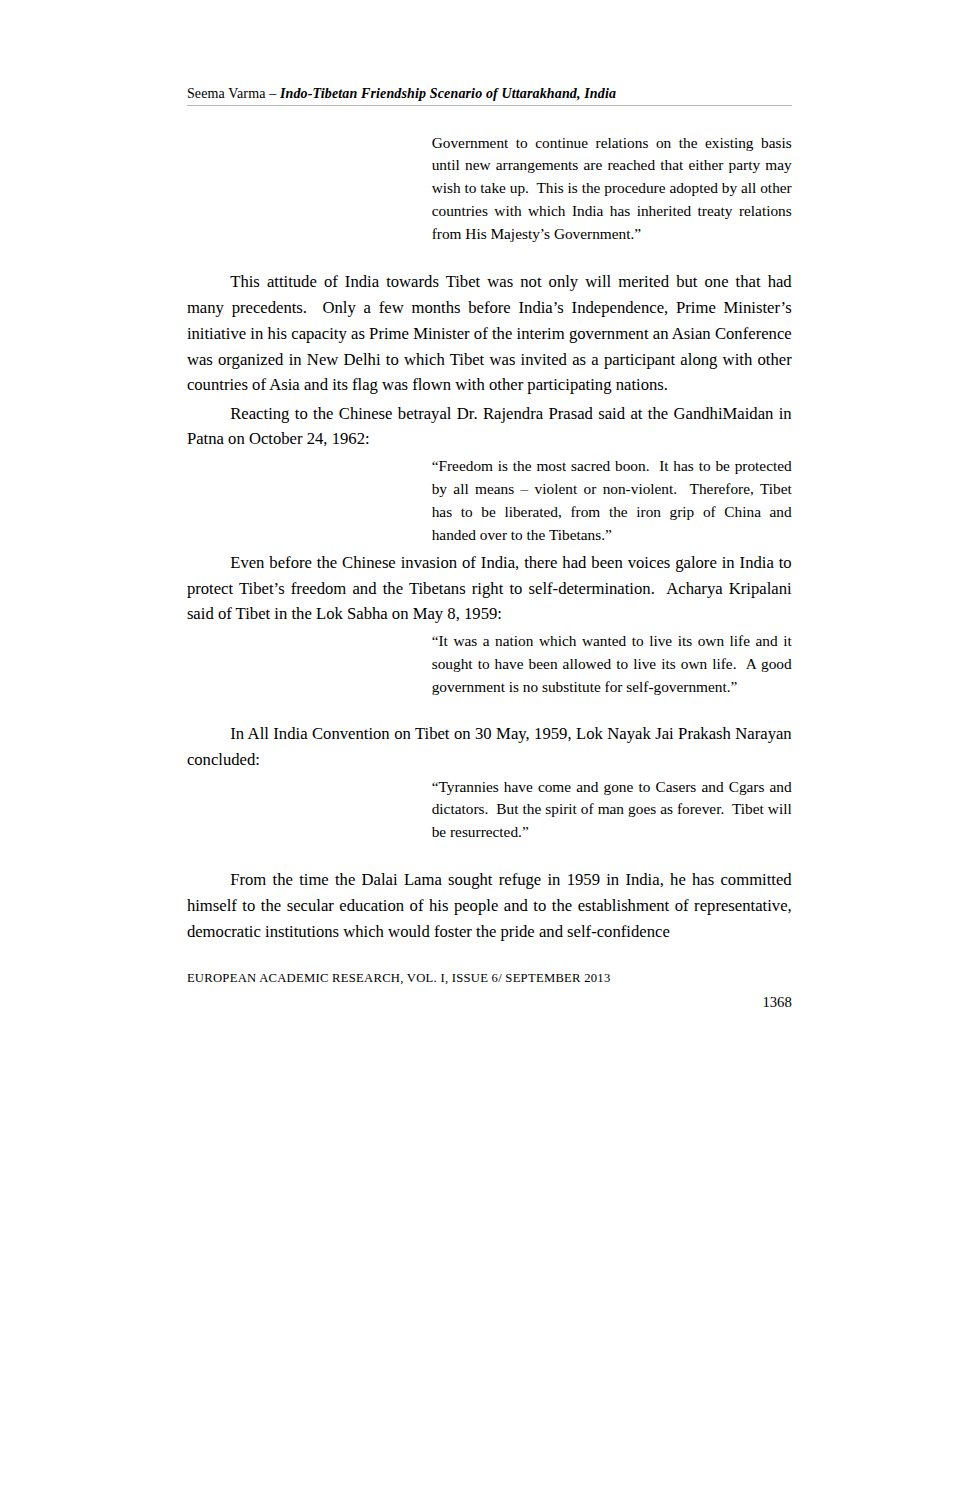Seema Varma – Indo-Tibetan Friendship Scenario of Uttarakhand, India
Government to continue relations on the existing basis until new arrangements are reached that either party may wish to take up. This is the procedure adopted by all other countries with which India has inherited treaty relations from His Majesty’s Government.”
This attitude of India towards Tibet was not only will merited but one that had many precedents. Only a few months before India’s Independence, Prime Minister’s initiative in his capacity as Prime Minister of the interim government an Asian Conference was organized in New Delhi to which Tibet was invited as a participant along with other countries of Asia and its flag was flown with other participating nations.
Reacting to the Chinese betrayal Dr. Rajendra Prasad said at the GandhiMaidan in Patna on October 24, 1962:
“Freedom is the most sacred boon. It has to be protected by all means – violent or non-violent. Therefore, Tibet has to be liberated, from the iron grip of China and handed over to the Tibetans.”
Even before the Chinese invasion of India, there had been voices galore in India to protect Tibet’s freedom and the Tibetans right to self-determination. Acharya Kripalani said of Tibet in the Lok Sabha on May 8, 1959:
“It was a nation which wanted to live its own life and it sought to have been allowed to live its own life. A good government is no substitute for self-government.”
In All India Convention on Tibet on 30 May, 1959, Lok Nayak Jai Prakash Narayan concluded:
“Tyrannies have come and gone to Casers and Cgars and dictators. But the spirit of man goes as forever. Tibet will be resurrected.”
From the time the Dalai Lama sought refuge in 1959 in India, he has committed himself to the secular education of his people and to the establishment of representative, democratic institutions which would foster the pride and self-confidence
European Academic Research, Vol. I, Issue 6/ September 2013 1368